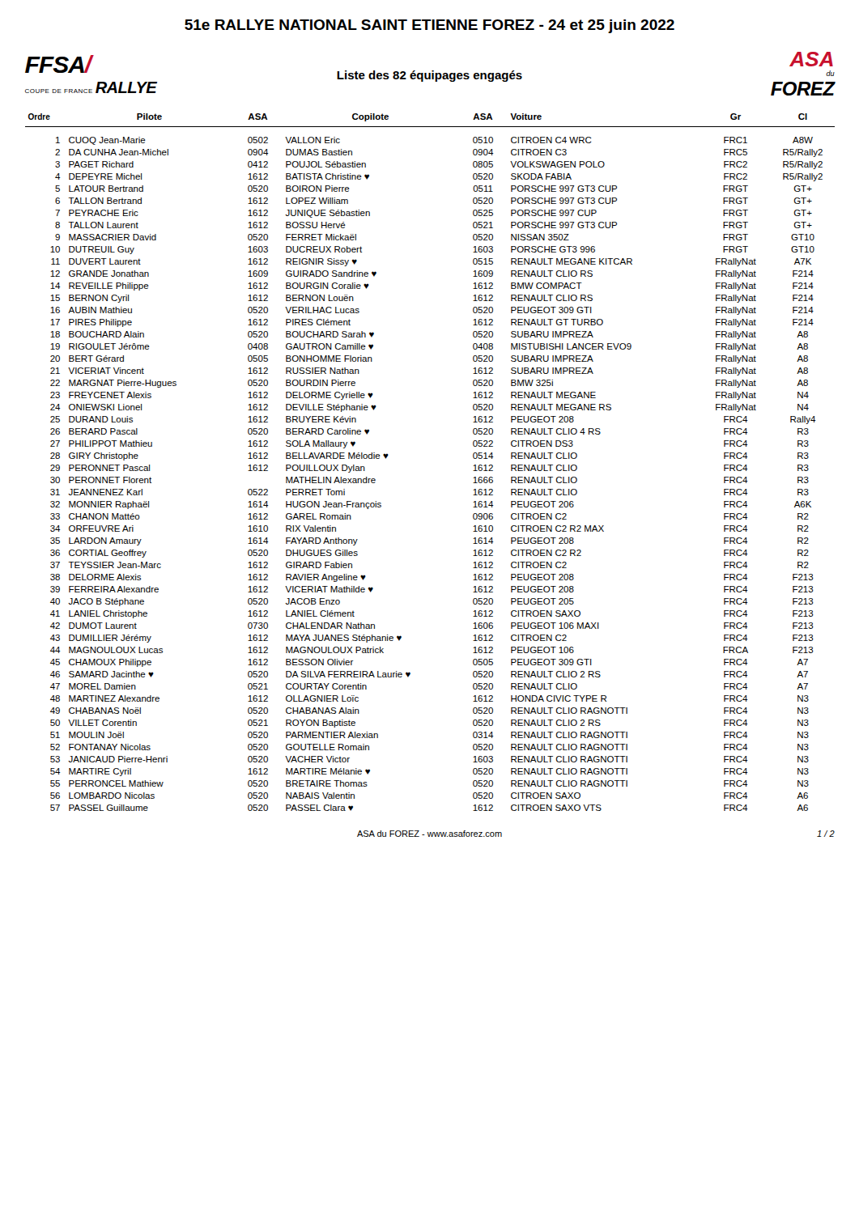51e RALLYE NATIONAL SAINT ETIENNE FOREZ - 24 et 25 juin 2022
FFSA/
COUPE DE FRANCE RALLYE
Liste des 82 équipages engagés
ASA
du
FOREZ
| Ordre | Pilote | ASA | Copilote | ASA | Voiture | Gr | Cl |
| --- | --- | --- | --- | --- | --- | --- | --- |
| 1 | CUOQ Jean-Marie | 0502 | VALLON Eric | 0510 | CITROEN C4 WRC | FRC1 | A8W |
| 2 | DA CUNHA Jean-Michel | 0904 | DUMAS Bastien | 0904 | CITROEN C3 | FRC5 | R5/Rally2 |
| 3 | PAGET Richard | 0412 | POUJOL Sébastien | 0805 | VOLKSWAGEN POLO | FRC2 | R5/Rally2 |
| 4 | DEPEYRE Michel | 1612 | BATISTA Christine ♥ | 0520 | SKODA FABIA | FRC2 | R5/Rally2 |
| 5 | LATOUR Bertrand | 0520 | BOIRON Pierre | 0511 | PORSCHE 997 GT3 CUP | FRGT | GT+ |
| 6 | TALLON Bertrand | 1612 | LOPEZ William | 0520 | PORSCHE 997 GT3 CUP | FRGT | GT+ |
| 7 | PEYRACHE Eric | 1612 | JUNIQUE Sébastien | 0525 | PORSCHE 997 CUP | FRGT | GT+ |
| 8 | TALLON Laurent | 1612 | BOSSU Hervé | 0521 | PORSCHE 997 GT3 CUP | FRGT | GT+ |
| 9 | MASSACRIER David | 0520 | FERRET Mickaël | 0520 | NISSAN 350Z | FRGT | GT10 |
| 10 | DUTREUIL Guy | 1603 | DUCREUX Robert | 1603 | PORSCHE GT3 996 | FRGT | GT10 |
| 11 | DUVERT Laurent | 1612 | REIGNIR Sissy ♥ | 0515 | RENAULT MEGANE KITCAR | FRallyNat | A7K |
| 12 | GRANDE Jonathan | 1609 | GUIRADO Sandrine ♥ | 1609 | RENAULT CLIO RS | FRallyNat | F214 |
| 14 | REVEILLE Philippe | 1612 | BOURGIN Coralie ♥ | 1612 | BMW COMPACT | FRallyNat | F214 |
| 15 | BERNON Cyril | 1612 | BERNON Louën | 1612 | RENAULT CLIO RS | FRallyNat | F214 |
| 16 | AUBIN Mathieu | 0520 | VERILHAC Lucas | 0520 | PEUGEOT 309 GTI | FRallyNat | F214 |
| 17 | PIRES Philippe | 1612 | PIRES Clément | 1612 | RENAULT GT TURBO | FRallyNat | F214 |
| 18 | BOUCHARD Alain | 0520 | BOUCHARD Sarah ♥ | 0520 | SUBARU IMPREZA | FRallyNat | A8 |
| 19 | RIGOULET Jérôme | 0408 | GAUTRON Camille ♥ | 0408 | MISTUBISHI LANCER EVO9 | FRallyNat | A8 |
| 20 | BERT Gérard | 0505 | BONHOMME Florian | 0520 | SUBARU IMPREZA | FRallyNat | A8 |
| 21 | VICERIAT Vincent | 1612 | RUSSIER Nathan | 1612 | SUBARU IMPREZA | FRallyNat | A8 |
| 22 | MARGNAT Pierre-Hugues | 0520 | BOURDIN Pierre | 0520 | BMW 325i | FRallyNat | A8 |
| 23 | FREYCENET Alexis | 1612 | DELORME Cyrielle ♥ | 1612 | RENAULT MEGANE | FRallyNat | N4 |
| 24 | ONIEWSKI Lionel | 1612 | DEVILLE Stéphanie ♥ | 0520 | RENAULT MEGANE RS | FRallyNat | N4 |
| 25 | DURAND Louis | 1612 | BRUYERE Kévin | 1612 | PEUGEOT 208 | FRC4 | Rally4 |
| 26 | BERARD Pascal | 0520 | BERARD Caroline ♥ | 0520 | RENAULT CLIO 4 RS | FRC4 | R3 |
| 27 | PHILIPPOT Mathieu | 1612 | SOLA Mallaury ♥ | 0522 | CITROEN DS3 | FRC4 | R3 |
| 28 | GIRY Christophe | 1612 | BELLAVARDE Mélodie ♥ | 0514 | RENAULT CLIO | FRC4 | R3 |
| 29 | PERONNET Pascal | 1612 | POUILLOUX Dylan | 1612 | RENAULT CLIO | FRC4 | R3 |
| 30 | PERONNET Florent | | MATHELIN Alexandre | 1666 | RENAULT CLIO | FRC4 | R3 |
| 31 | JEANNENEZ Karl | 0522 | PERRET Tomi | 1612 | RENAULT CLIO | FRC4 | R3 |
| 32 | MONNIER Raphaël | 1614 | HUGON Jean-François | 1614 | PEUGEOT 206 | FRC4 | A6K |
| 33 | CHANON Mattéo | 1612 | GAREL Romain | 0906 | CITROEN C2 | FRC4 | R2 |
| 34 | ORFEUVRE Ari | 1610 | RIX Valentin | 1610 | CITROEN C2 R2 MAX | FRC4 | R2 |
| 35 | LARDON Amaury | 1614 | FAYARD Anthony | 1614 | PEUGEOT 208 | FRC4 | R2 |
| 36 | CORTIAL Geoffrey | 0520 | DHUGUES Gilles | 1612 | CITROEN C2 R2 | FRC4 | R2 |
| 37 | TEYSSIER Jean-Marc | 1612 | GIRARD Fabien | 1612 | CITROEN C2 | FRC4 | R2 |
| 38 | DELORME Alexis | 1612 | RAVIER Angeline ♥ | 1612 | PEUGEOT 208 | FRC4 | F213 |
| 39 | FERREIRA Alexandre | 1612 | VICERIAT Mathilde ♥ | 1612 | PEUGEOT 208 | FRC4 | F213 |
| 40 | JACO B Stéphane | 0520 | JACOB Enzo | 0520 | PEUGEOT 205 | FRC4 | F213 |
| 41 | LANIEL Christophe | 1612 | LANIEL Clément | 1612 | CITROEN SAXO | FRC4 | F213 |
| 42 | DUMOT Laurent | 0730 | CHALENDAR Nathan | 1606 | PEUGEOT 106 MAXI | FRC4 | F213 |
| 43 | DUMILLIER Jérémy | 1612 | MAYA JUANES Stéphanie ♥ | 1612 | CITROEN C2 | FRC4 | F213 |
| 44 | MAGNOULOUX Lucas | 1612 | MAGNOULOUX Patrick | 1612 | PEUGEOT 106 | FRCA | F213 |
| 45 | CHAMOUX Philippe | 1612 | BESSON Olivier | 0505 | PEUGEOT 309 GTI | FRC4 | A7 |
| 46 | SAMARD Jacinthe ♥ | 0520 | DA SILVA FERREIRA Laurie ♥ | 0520 | RENAULT CLIO 2 RS | FRC4 | A7 |
| 47 | MOREL Damien | 0521 | COURTAY Corentin | 0520 | RENAULT CLIO | FRC4 | A7 |
| 48 | MARTINEZ Alexandre | 1612 | OLLAGNIER Loïc | 1612 | HONDA CIVIC TYPE R | FRC4 | N3 |
| 49 | CHABANAS Noël | 0520 | CHABANAS Alain | 0520 | RENAULT CLIO RAGNOTTI | FRC4 | N3 |
| 50 | VILLET Corentin | 0521 | ROYON Baptiste | 0520 | RENAULT CLIO 2 RS | FRC4 | N3 |
| 51 | MOULIN Joël | 0520 | PARMENTIER Alexian | 0314 | RENAULT CLIO RAGNOTTI | FRC4 | N3 |
| 52 | FONTANAY Nicolas | 0520 | GOUTELLE Romain | 0520 | RENAULT CLIO RAGNOTTI | FRC4 | N3 |
| 53 | JANICAUD Pierre-Henri | 0520 | VACHER Victor | 1603 | RENAULT CLIO RAGNOTTI | FRC4 | N3 |
| 54 | MARTIRE Cyril | 1612 | MARTIRE Mélanie ♥ | 0520 | RENAULT CLIO RAGNOTTI | FRC4 | N3 |
| 55 | PERRONCEL Mathiew | 0520 | BRETAIRE Thomas | 0520 | RENAULT CLIO RAGNOTTI | FRC4 | N3 |
| 56 | LOMBARDO Nicolas | 0520 | NABAIS Valentin | 0520 | CITROEN SAXO | FRC4 | A6 |
| 57 | PASSEL Guillaume | 0520 | PASSEL Clara ♥ | 1612 | CITROEN SAXO VTS | FRC4 | A6 |
ASA du FOREZ - www.asaforez.com
1 / 2